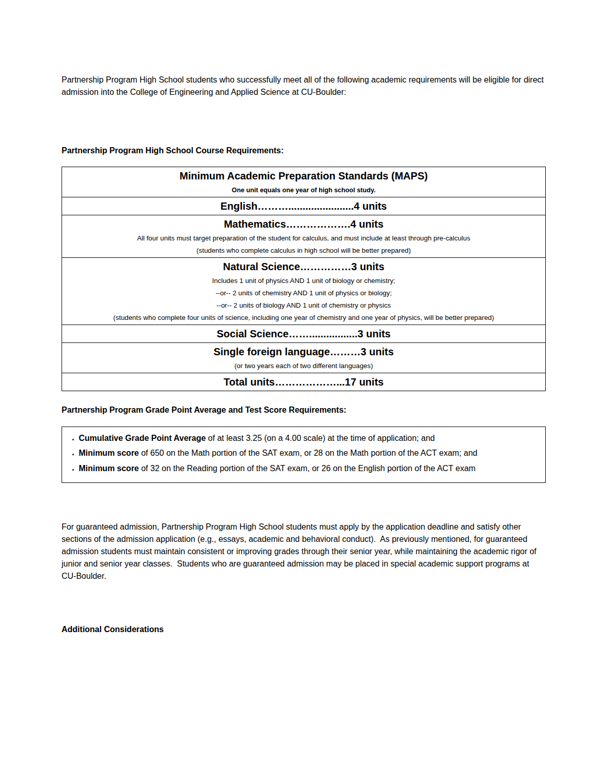Partnership Program High School students who successfully meet all of the following academic requirements will be eligible for direct admission into the College of Engineering and Applied Science at CU-Boulder:
Partnership Program High School Course Requirements:
| Minimum Academic Preparation Standards (MAPS) One unit equals one year of high school study. |
| English……….......................4 units |
| Mathematics……………….4 units All four units must target preparation of the student for calculus, and must include at least through pre-calculus (students who complete calculus in high school will be better prepared) |
| Natural Science……………3 units Includes 1 unit of physics AND 1 unit of biology or chemistry; --or-- 2 units of chemistry AND 1 unit of physics or biology; --or-- 2 units of biology AND 1 unit of chemistry or physics (students who complete four units of science, including one year of chemistry and one year of physics, will be better prepared) |
| Social Science…….................3 units |
| Single foreign language………3 units (or two years each of two different languages) |
| Total units………………...17 units |
Partnership Program Grade Point Average and Test Score Requirements:
Cumulative Grade Point Average of at least 3.25 (on a 4.00 scale) at the time of application; and
Minimum score of 650 on the Math portion of the SAT exam, or 28 on the Math portion of the ACT exam; and
Minimum score of 32 on the Reading portion of the SAT exam, or 26 on the English portion of the ACT exam
For guaranteed admission, Partnership Program High School students must apply by the application deadline and satisfy other sections of the admission application (e.g., essays, academic and behavioral conduct). As previously mentioned, for guaranteed admission students must maintain consistent or improving grades through their senior year, while maintaining the academic rigor of junior and senior year classes. Students who are guaranteed admission may be placed in special academic support programs at CU-Boulder.
Additional Considerations